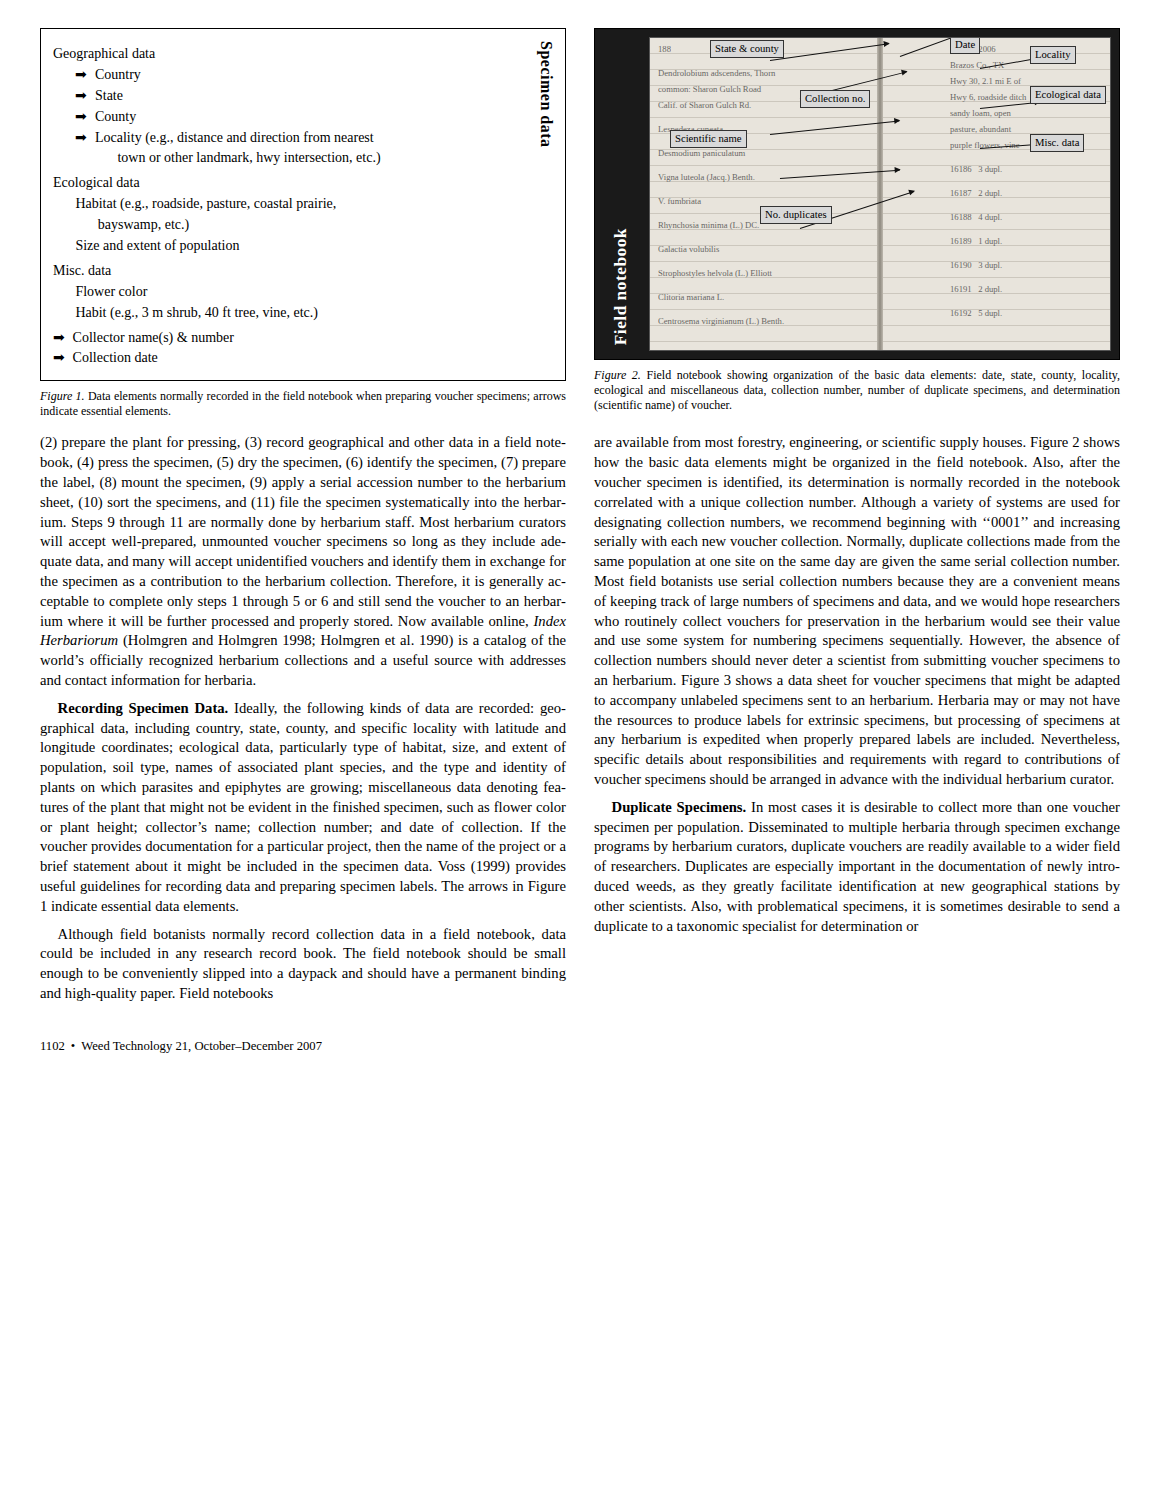Specimen data
Geographical data
➡Country
➡State
➡County
➡Locality (e.g., distance and direction from nearest
town or other landmark, hwy intersection, etc.)
Ecological data
Habitat (e.g., roadside, pasture, coastal prairie,
bayswamp, etc.)
Size and extent of population
Misc. data
Flower color
Habit (e.g., 3 m shrub, 40 ft tree, vine, etc.)
➡Collector name(s) & number
➡Collection date
Figure 1. Data elements normally recorded in the field notebook when preparing voucher specimens; arrows indicate essential elements.
Field notebook
188
Dendrolobium adscendens, Thorn
common: Sharon Gulch Road
Calif. of Sharon Gulch Rd.
Lespedeza cuneata
Desmodium paniculatum
Vigna luteola (Jacq.) Benth.
V. fumbriata
Rhynchosia minima (L.) DC.
Galactia volubilis
Strophostyles helvola (L.) Elliott
Clitoria mariana L.
Centrosema virginianum (L.) Benth.
14 Sept 2006
Brazos Co., TX
Hwy 30, 2.1 mi E of
Hwy 6, roadside ditch
sandy loam, open
pasture, abundant
purple flowers, vine
16186 3 dupl.
16187 2 dupl.
16188 4 dupl.
16189 1 dupl.
16190 3 dupl.
16191 2 dupl.
16192 5 dupl.
State & county
Date
Locality
Ecological data
Collection no.
Scientific name
Misc. data
No. duplicates
Figure 2. Field notebook showing organization of the basic data elements: date, state, county, locality, ecological and miscellaneous data, collection number, number of duplicate specimens, and determination (scientific name) of voucher.
(2) prepare the plant for pressing, (3) record geographical and other data in a field notebook, (4) press the specimen, (5) dry the specimen, (6) identify the specimen, (7) prepare the label, (8) mount the specimen, (9) apply a serial accession number to the herbarium sheet, (10) sort the specimens, and (11) file the specimen systematically into the herbarium. Steps 9 through 11 are normally done by herbarium staff. Most herbarium curators will accept well-prepared, unmounted voucher specimens so long as they include adequate data, and many will accept unidentified vouchers and identify them in exchange for the specimen as a contribution to the herbarium collection. Therefore, it is generally acceptable to complete only steps 1 through 5 or 6 and still send the voucher to an herbarium where it will be further processed and properly stored. Now available online, Index Herbariorum (Holmgren and Holmgren 1998; Holmgren et al. 1990) is a catalog of the world’s officially recognized herbarium collections and a useful source with addresses and contact information for herbaria.
Recording Specimen Data. Ideally, the following kinds of data are recorded: geographical data, including country, state, county, and specific locality with latitude and longitude coordinates; ecological data, particularly type of habitat, size, and extent of population, soil type, names of associated plant species, and the type and identity of plants on which parasites and epiphytes are growing; miscellaneous data denoting features of the plant that might not be evident in the finished specimen, such as flower color or plant height; collector’s name; collection number; and date of collection. If the voucher provides documentation for a particular project, then the name of the project or a brief statement about it might be included in the specimen data. Voss (1999) provides useful guidelines for recording data and preparing specimen labels. The arrows in Figure 1 indicate essential data elements.
Although field botanists normally record collection data in a field notebook, data could be included in any research record book. The field notebook should be small enough to be conveniently slipped into a daypack and should have a permanent binding and high-quality paper. Field notebooks
are available from most forestry, engineering, or scientific supply houses. Figure 2 shows how the basic data elements might be organized in the field notebook. Also, after the voucher specimen is identified, its determination is normally recorded in the notebook correlated with a unique collection number. Although a variety of systems are used for designating collection numbers, we recommend beginning with ‘‘0001’’ and increasing serially with each new voucher collection. Normally, duplicate collections made from the same population at one site on the same day are given the same serial collection number. Most field botanists use serial collection numbers because they are a convenient means of keeping track of large numbers of specimens and data, and we would hope researchers who routinely collect vouchers for preservation in the herbarium would see their value and use some system for numbering specimens sequentially. However, the absence of collection numbers should never deter a scientist from submitting voucher specimens to an herbarium. Figure 3 shows a data sheet for voucher specimens that might be adapted to accompany unlabeled specimens sent to an herbarium. Herbaria may or may not have the resources to produce labels for extrinsic specimens, but processing of specimens at any herbarium is expedited when properly prepared labels are included. Nevertheless, specific details about responsibilities and requirements with regard to contributions of voucher specimens should be arranged in advance with the individual herbarium curator.
Duplicate Specimens. In most cases it is desirable to collect more than one voucher specimen per population. Disseminated to multiple herbaria through specimen exchange programs by herbarium curators, duplicate vouchers are readily available to a wider field of researchers. Duplicates are especially important in the documentation of newly introduced weeds, as they greatly facilitate identification at new geographical stations by other scientists. Also, with problematical specimens, it is sometimes desirable to send a duplicate to a taxonomic specialist for determination or
1102•Weed Technology 21, October–December 2007